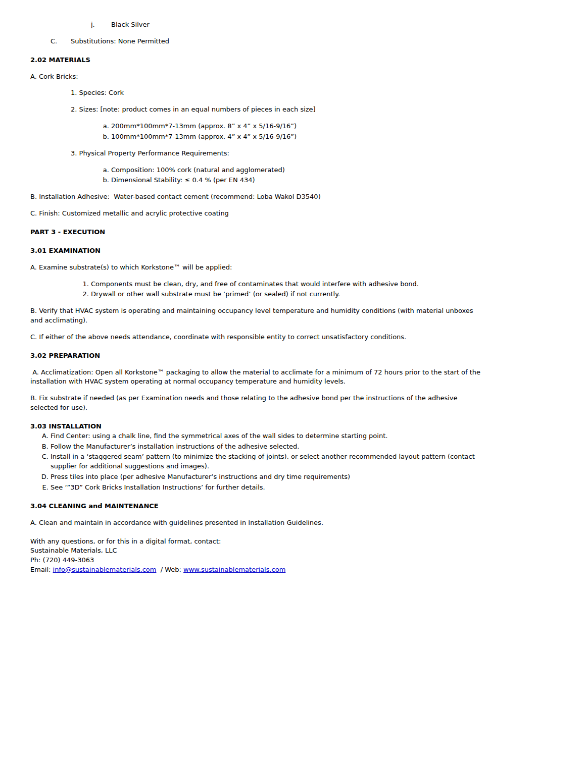j. Black Silver
C. Substitutions: None Permitted
2.02 MATERIALS
A. Cork Bricks:
1. Species: Cork
2. Sizes: [note: product comes in an equal numbers of pieces in each size]
200mm*100mm*7-13mm (approx. 8” x 4” x 5/16-9/16”)
100mm*100mm*7-13mm (approx. 4” x 4” x 5/16-9/16”)
3. Physical Property Performance Requirements:
Composition: 100% cork (natural and agglomerated)
Dimensional Stability: ≤ 0.4 % (per EN 434)
B. Installation Adhesive: Water-based contact cement (recommend: Loba Wakol D3540)
C. Finish: Customized metallic and acrylic protective coating
PART 3 - EXECUTION
3.01 EXAMINATION
A. Examine substrate(s) to which Korkstone™ will be applied:
Components must be clean, dry, and free of contaminates that would interfere with adhesive bond.
Drywall or other wall substrate must be ‘primed’ (or sealed) if not currently.
B. Verify that HVAC system is operating and maintaining occupancy level temperature and humidity conditions (with material unboxes and acclimating).
C. If either of the above needs attendance, coordinate with responsible entity to correct unsatisfactory conditions.
3.02 PREPARATION
A. Acclimatization: Open all Korkstone™ packaging to allow the material to acclimate for a minimum of 72 hours prior to the start of the installation with HVAC system operating at normal occupancy temperature and humidity levels.
B. Fix substrate if needed (as per Examination needs and those relating to the adhesive bond per the instructions of the adhesive selected for use).
3.03 INSTALLATION
Find Center: using a chalk line, find the symmetrical axes of the wall sides to determine starting point.
Follow the Manufacturer’s installation instructions of the adhesive selected.
Install in a ‘staggered seam’ pattern (to minimize the stacking of joints), or select another recommended layout pattern (contact supplier for additional suggestions and images).
Press tiles into place (per adhesive Manufacturer’s instructions and dry time requirements)
See ‘”3D” Cork Bricks Installation Instructions’ for further details.
3.04 CLEANING and MAINTENANCE
A. Clean and maintain in accordance with guidelines presented in Installation Guidelines.
With any questions, or for this in a digital format, contact:
Sustainable Materials, LLC
Ph: (720) 449-3063
Email: info@sustainablematerials.com / Web: www.sustainablematerials.com